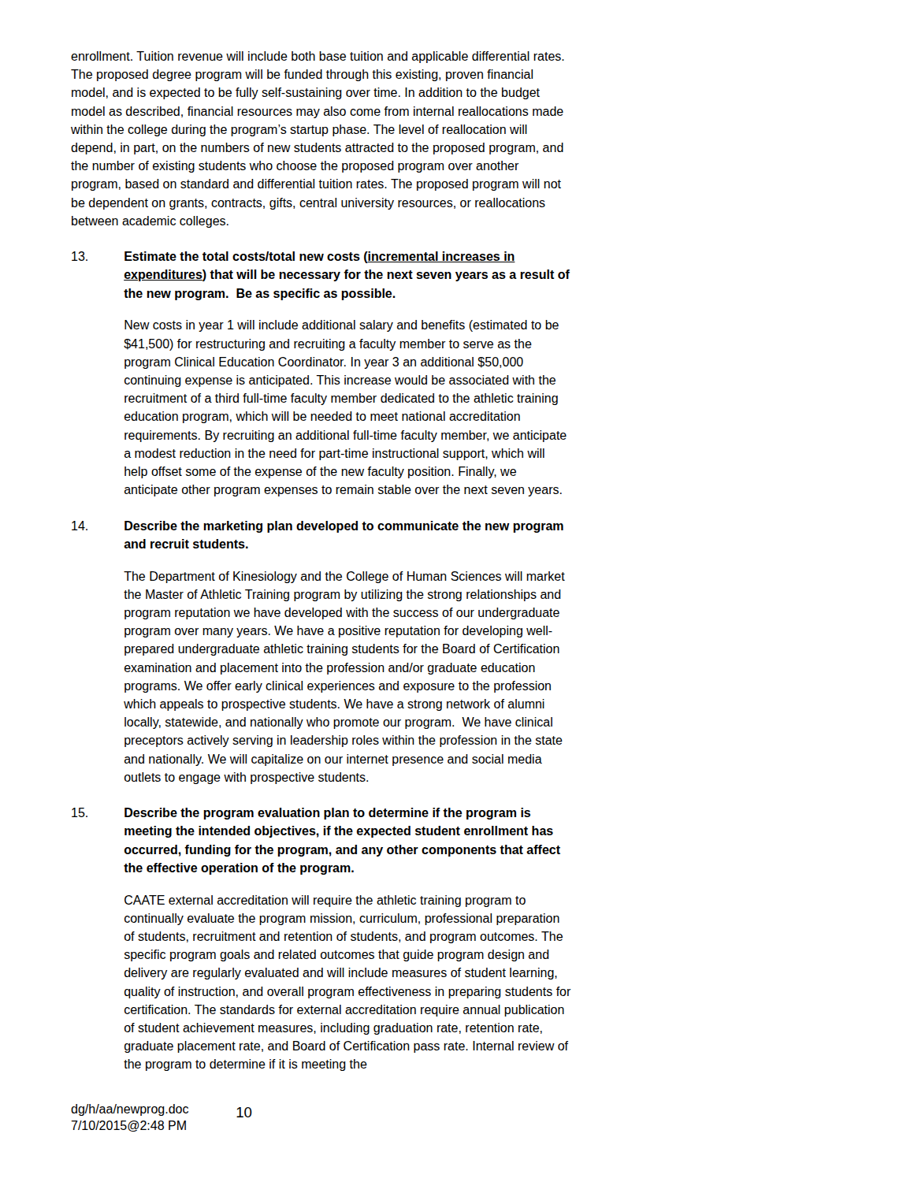enrollment. Tuition revenue will include both base tuition and applicable differential rates. The proposed degree program will be funded through this existing, proven financial model, and is expected to be fully self-sustaining over time. In addition to the budget model as described, financial resources may also come from internal reallocations made within the college during the program’s startup phase. The level of reallocation will depend, in part, on the numbers of new students attracted to the proposed program, and the number of existing students who choose the proposed program over another program, based on standard and differential tuition rates. The proposed program will not be dependent on grants, contracts, gifts, central university resources, or reallocations between academic colleges.
13.
Estimate the total costs/total new costs (incremental increases in expenditures) that will be necessary for the next seven years as a result of the new program. Be as specific as possible.
New costs in year 1 will include additional salary and benefits (estimated to be $41,500) for restructuring and recruiting a faculty member to serve as the program Clinical Education Coordinator. In year 3 an additional $50,000 continuing expense is anticipated. This increase would be associated with the recruitment of a third full-time faculty member dedicated to the athletic training education program, which will be needed to meet national accreditation requirements. By recruiting an additional full-time faculty member, we anticipate a modest reduction in the need for part-time instructional support, which will help offset some of the expense of the new faculty position. Finally, we anticipate other program expenses to remain stable over the next seven years.
14.
Describe the marketing plan developed to communicate the new program and recruit students.
The Department of Kinesiology and the College of Human Sciences will market the Master of Athletic Training program by utilizing the strong relationships and program reputation we have developed with the success of our undergraduate program over many years. We have a positive reputation for developing well-prepared undergraduate athletic training students for the Board of Certification examination and placement into the profession and/or graduate education programs. We offer early clinical experiences and exposure to the profession which appeals to prospective students. We have a strong network of alumni locally, statewide, and nationally who promote our program. We have clinical preceptors actively serving in leadership roles within the profession in the state and nationally. We will capitalize on our internet presence and social media outlets to engage with prospective students.
15.
Describe the program evaluation plan to determine if the program is meeting the intended objectives, if the expected student enrollment has occurred, funding for the program, and any other components that affect the effective operation of the program.
CAATE external accreditation will require the athletic training program to continually evaluate the program mission, curriculum, professional preparation of students, recruitment and retention of students, and program outcomes. The specific program goals and related outcomes that guide program design and delivery are regularly evaluated and will include measures of student learning, quality of instruction, and overall program effectiveness in preparing students for certification. The standards for external accreditation require annual publication of student achievement measures, including graduation rate, retention rate, graduate placement rate, and Board of Certification pass rate. Internal review of the program to determine if it is meeting the
dg/h/aa/newprog.doc 7/10/2015@2:48 PM
10